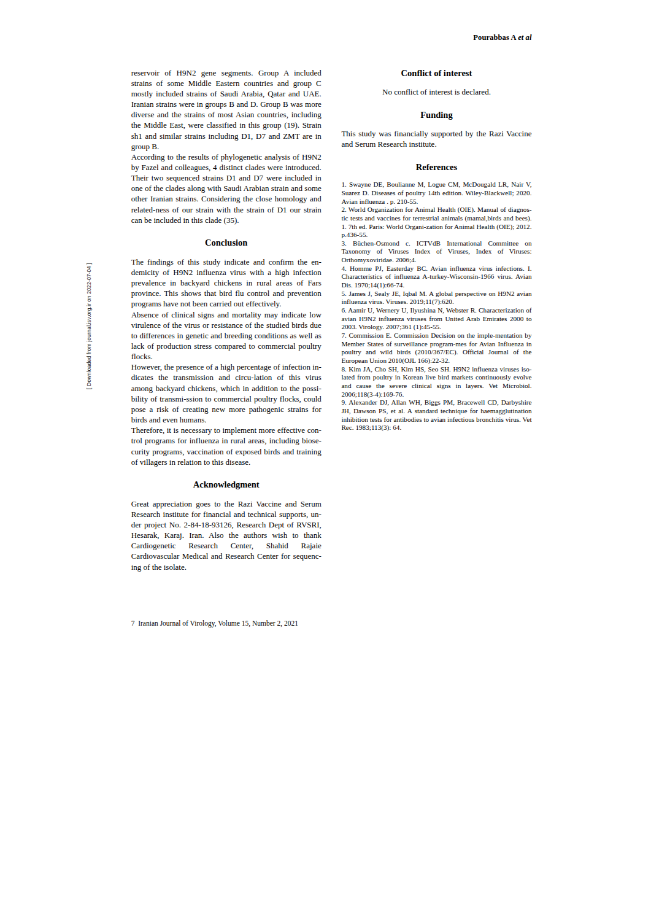[ Downloaded from journal.isv.org.ir on 2022-07-04 ]
Pourabbas A et al
reservoir of H9N2 gene segments. Group A included strains of some Middle Eastern countries and group C mostly included strains of Saudi Arabia, Qatar and UAE. Iranian strains were in groups B and D. Group B was more diverse and the strains of most Asian countries, including the Middle East, were classified in this group (19). Strain sh1 and similar strains including D1, D7 and ZMT are in group B.
According to the results of phylogenetic analysis of H9N2 by Fazel and colleagues, 4 distinct clades were introduced. Their two sequenced strains D1 and D7 were included in one of the clades along with Saudi Arabian strain and some other Iranian strains. Considering the close homology and related-ness of our strain with the strain of D1 our strain can be included in this clade (35).
Conclusion
The findings of this study indicate and confirm the endemicity of H9N2 influenza virus with a high infection prevalence in backyard chickens in rural areas of Fars province. This shows that bird flu control and prevention programs have not been carried out effectively.
Absence of clinical signs and mortality may indicate low virulence of the virus or resistance of the studied birds due to differences in genetic and breeding conditions as well as lack of production stress compared to commercial poultry flocks.
However, the presence of a high percentage of infection indicates the transmission and circu-lation of this virus among backyard chickens, which in addition to the possibility of transmi-ssion to commercial poultry flocks, could pose a risk of creating new more pathogenic strains for birds and even humans.
Therefore, it is necessary to implement more effective control programs for influenza in rural areas, including biosecurity programs, vaccination of exposed birds and training of villagers in relation to this disease.
Acknowledgment
Great appreciation goes to the Razi Vaccine and Serum Research institute for financial and technical supports, under project No. 2-84-18-93126, Research Dept of RVSRI, Hesarak, Karaj. Iran. Also the authors wish to thank Cardiogenetic Research Center, Shahid Rajaie Cardiovascular Medical and Research Center for sequencing of the isolate.
Conflict of interest
No conflict of interest is declared.
Funding
This study was financially supported by the Razi Vaccine and Serum Research institute.
References
1. Swayne DE, Boulianne M, Logue CM, McDougald LR, Nair V, Suarez D. Diseases of poultry 14th edition. Wiley-Blackwell; 2020. Avian influenza . p. 210-55.
2. World Organization for Animal Health (OIE). Manual of diagnostic tests and vaccines for terrestrial animals (mamal,birds and bees). 1. 7th ed. Paris: World Organi-zation for Animal Health (OIE); 2012. p.436-55.
3. Büchen-Osmond c. ICTVdB International Committee on Taxonomy of Viruses Index of Viruses, Index of Viruses: Orthomyxoviridae. 2006;4.
4. Homme PJ, Easterday BC. Avian influenza virus infections. I. Characteristics of influenza A-turkey-Wisconsin-1966 virus. Avian Dis. 1970;14(1):66-74.
5. James J, Sealy JE, Iqbal M. A global perspective on H9N2 avian influenza virus. Viruses. 2019;11(7):620.
6. Aamir U, Wernery U, Ilyushina N, Webster R. Characterization of avian H9N2 influenza viruses from United Arab Emirates 2000 to 2003. Virology. 2007;361 (1):45-55.
7. Commission E. Commission Decision on the imple-mentation by Member States of surveillance program-mes for Avian Influenza in poultry and wild birds (2010/367/EC). Official Journal of the European Union 2010(OJL 166):22-32.
8. Kim JA, Cho SH, Kim HS, Seo SH. H9N2 influenza viruses isolated from poultry in Korean live bird markets continuously evolve and cause the severe clinical signs in layers. Vet Microbiol. 2006;118(3-4):169-76.
9. Alexander DJ, Allan WH, Biggs PM, Bracewell CD, Darbyshire JH, Dawson PS, et al. A standard technique for haemagglutination inhibition tests for antibodies to avian infectious bronchitis virus. Vet Rec. 1983;113(3): 64.
7 Iranian Journal of Virology, Volume 15, Number 2, 2021